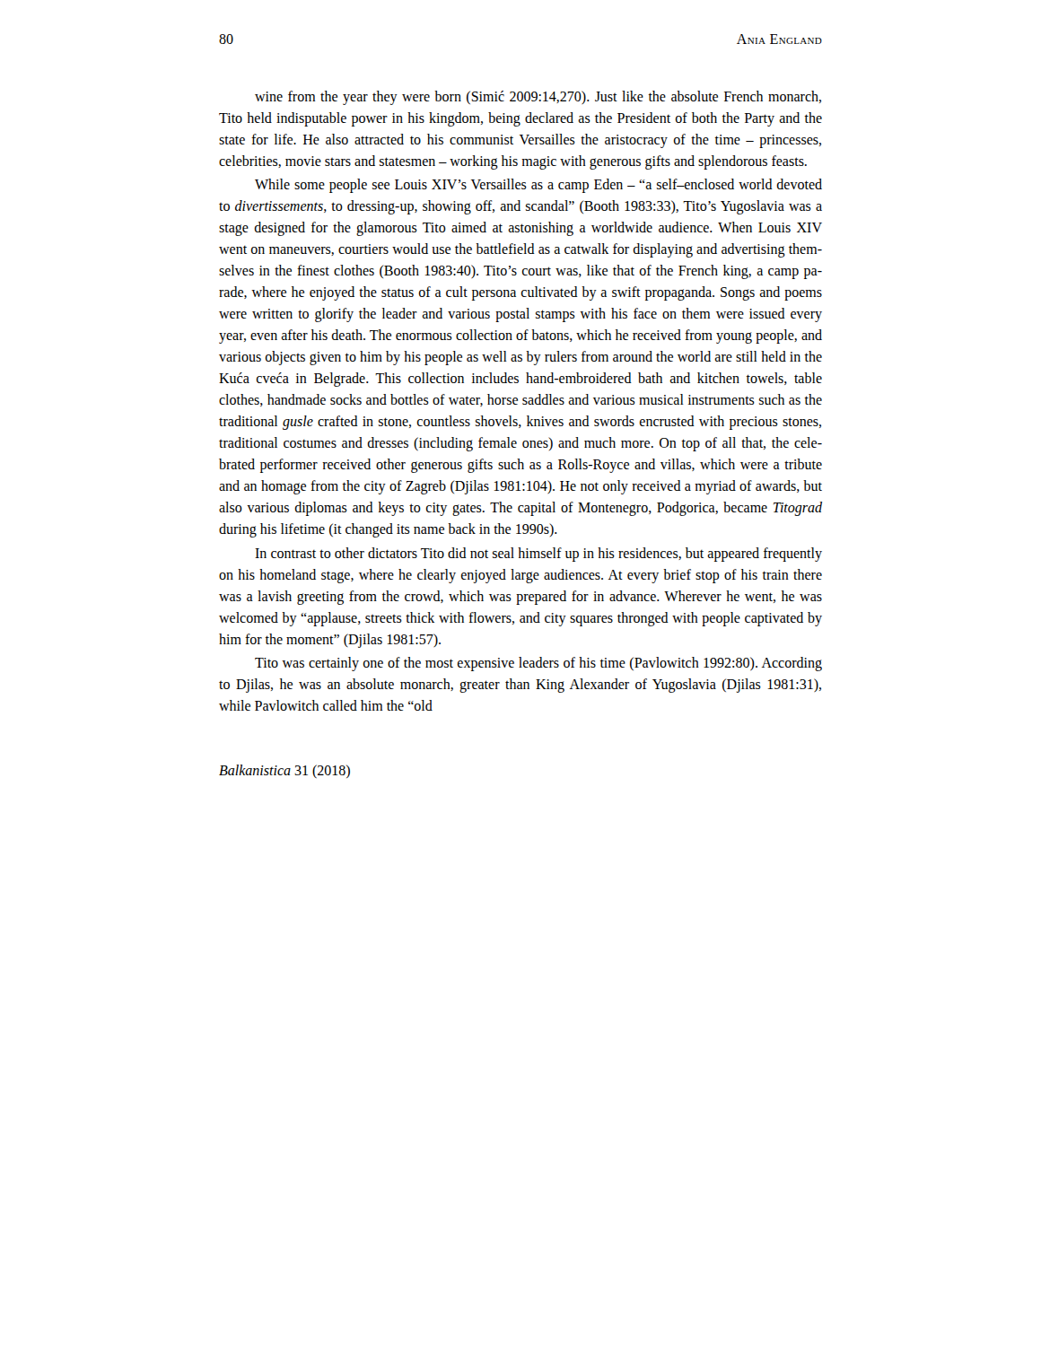80 Ania England
wine from the year they were born (Simić 2009:14,270). Just like the absolute French monarch, Tito held indisputable power in his kingdom, being declared as the President of both the Party and the state for life. He also attracted to his communist Versailles the aristocracy of the time – princesses, celebrities, movie stars and statesmen – working his magic with generous gifts and splendorous feasts.
While some people see Louis XIV’s Versailles as a camp Eden – “a self–enclosed world devoted to divertissements, to dressing-up, showing off, and scandal” (Booth 1983:33), Tito’s Yugoslavia was a stage designed for the glamorous Tito aimed at astonishing a worldwide audience. When Louis XIV went on maneuvers, courtiers would use the battlefield as a catwalk for displaying and advertising themselves in the finest clothes (Booth 1983:40). Tito’s court was, like that of the French king, a camp parade, where he enjoyed the status of a cult persona cultivated by a swift propaganda. Songs and poems were written to glorify the leader and various postal stamps with his face on them were issued every year, even after his death. The enormous collection of batons, which he received from young people, and various objects given to him by his people as well as by rulers from around the world are still held in the Kuća cveća in Belgrade. This collection includes hand-embroidered bath and kitchen towels, table clothes, handmade socks and bottles of water, horse saddles and various musical instruments such as the traditional gusle crafted in stone, countless shovels, knives and swords encrusted with precious stones, traditional costumes and dresses (including female ones) and much more. On top of all that, the celebrated performer received other generous gifts such as a Rolls-Royce and villas, which were a tribute and an homage from the city of Zagreb (Djilas 1981:104). He not only received a myriad of awards, but also various diplomas and keys to city gates. The capital of Montenegro, Podgorica, became Titograd during his lifetime (it changed its name back in the 1990s).
In contrast to other dictators Tito did not seal himself up in his residences, but appeared frequently on his homeland stage, where he clearly enjoyed large audiences. At every brief stop of his train there was a lavish greeting from the crowd, which was prepared for in advance. Wherever he went, he was welcomed by “applause, streets thick with flowers, and city squares thronged with people captivated by him for the moment” (Djilas 1981:57).
Tito was certainly one of the most expensive leaders of his time (Pavlowitch 1992:80). According to Djilas, he was an absolute monarch, greater than King Alexander of Yugoslavia (Djilas 1981:31), while Pavlowitch called him the “old
Balkanistica 31 (2018)